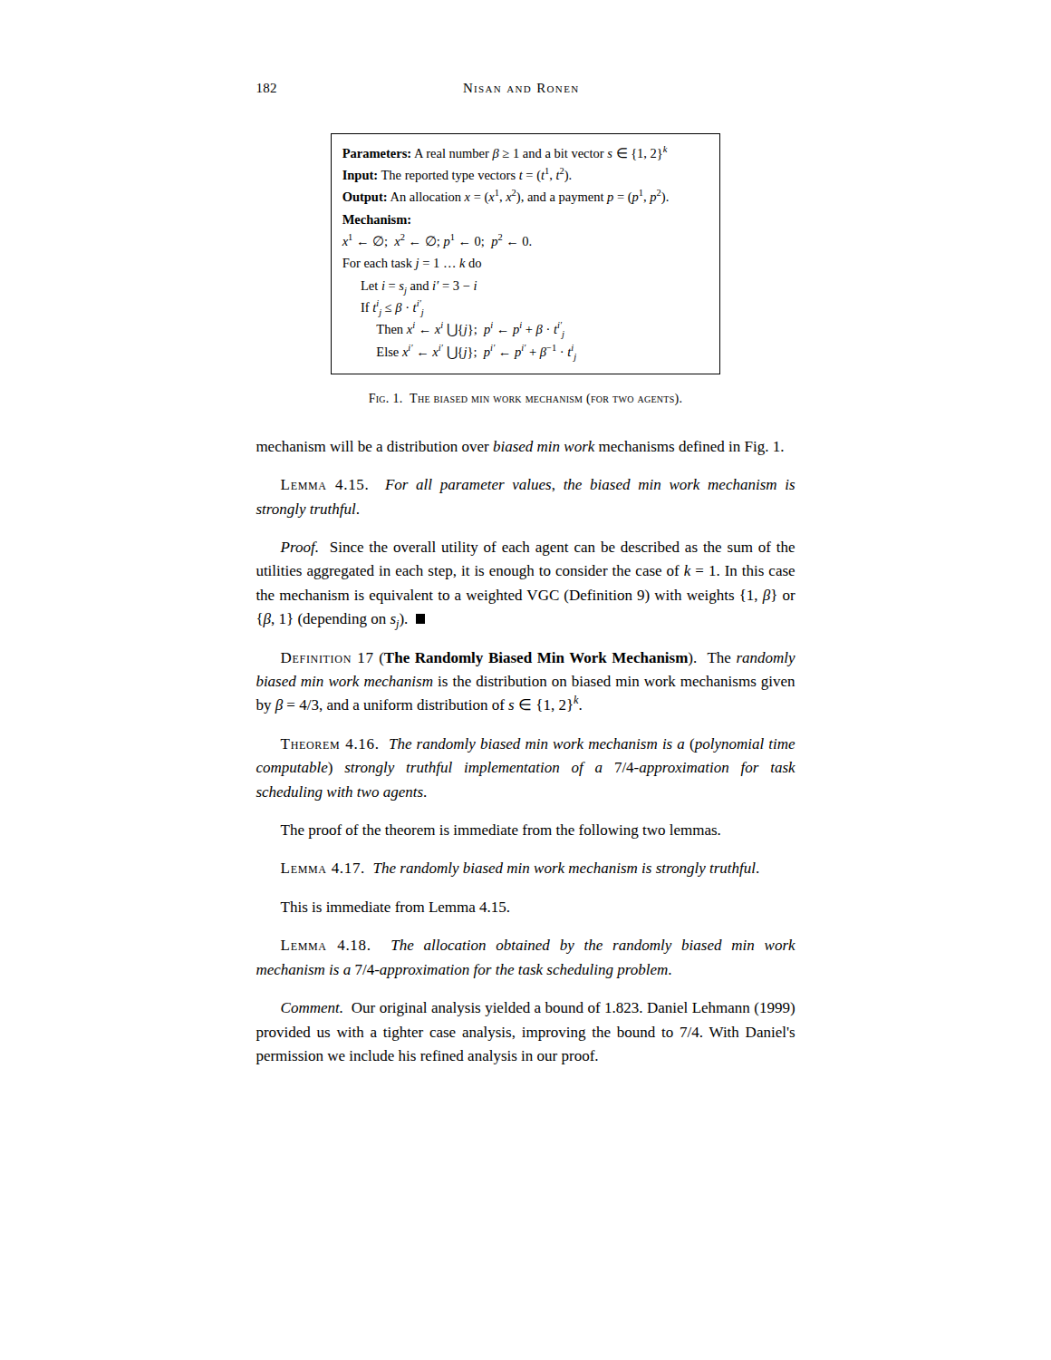182
Nisan and Ronen
Parameters: A real number β ≥ 1 and a bit vector s ∈ {1, 2}k
Input: The reported type vectors t = (t1, t2).
Output: An allocation x = (x1, x2), and a payment p = (p1, p2).
Mechanism:
x1 ← ∅; x2 ← ∅; p1 ← 0; p2 ← 0.
For each task j = 1 … k do
Let i = sj and i′ = 3 − i
If tij ≤ β · ti′j
Then xi ← xi ⋃{j}; pi ← pi + β · ti′j
Else xi′ ← xi′ ⋃{j}; pi′ ← pi′ + β−1 · tij
Fig. 1. The biased min work mechanism (for two agents).
mechanism will be a distribution over biased min work mechanisms defined in Fig. 1.
Lemma 4.15. For all parameter values, the biased min work mechanism is strongly truthful.
Proof. Since the overall utility of each agent can be described as the sum of the utilities aggregated in each step, it is enough to consider the case of k = 1. In this case the mechanism is equivalent to a weighted VGC (Definition 9) with weights {1, β} or {β, 1} (depending on sj).
Definition 17 (The Randomly Biased Min Work Mechanism). The randomly biased min work mechanism is the distribution on biased min work mechanisms given by β = 4/3, and a uniform distribution of s ∈ {1, 2}k.
Theorem 4.16. The randomly biased min work mechanism is a (polynomial time computable) strongly truthful implementation of a 7/4-approximation for task scheduling with two agents.
The proof of the theorem is immediate from the following two lemmas.
Lemma 4.17. The randomly biased min work mechanism is strongly truthful.
This is immediate from Lemma 4.15.
Lemma 4.18. The allocation obtained by the randomly biased min work mechanism is a 7/4-approximation for the task scheduling problem.
Comment. Our original analysis yielded a bound of 1.823. Daniel Lehmann (1999) provided us with a tighter case analysis, improving the bound to 7/4. With Daniel's permission we include his refined analysis in our proof.